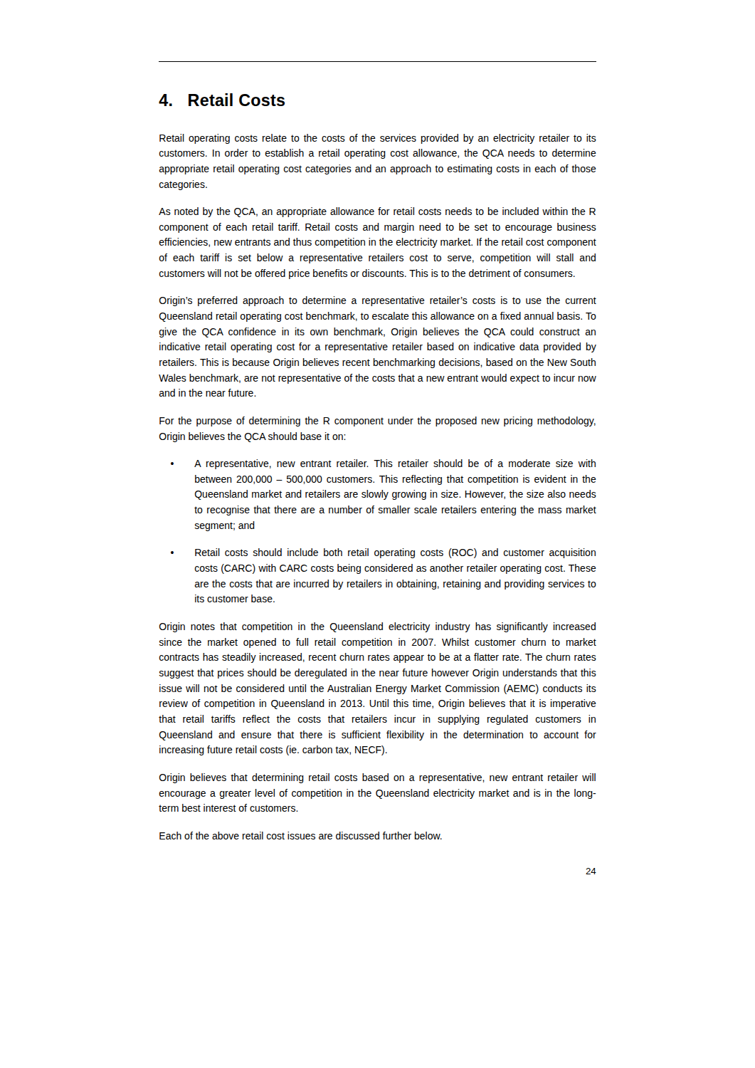4. Retail Costs
Retail operating costs relate to the costs of the services provided by an electricity retailer to its customers. In order to establish a retail operating cost allowance, the QCA needs to determine appropriate retail operating cost categories and an approach to estimating costs in each of those categories.
As noted by the QCA, an appropriate allowance for retail costs needs to be included within the R component of each retail tariff. Retail costs and margin need to be set to encourage business efficiencies, new entrants and thus competition in the electricity market. If the retail cost component of each tariff is set below a representative retailers cost to serve, competition will stall and customers will not be offered price benefits or discounts. This is to the detriment of consumers.
Origin’s preferred approach to determine a representative retailer’s costs is to use the current Queensland retail operating cost benchmark, to escalate this allowance on a fixed annual basis. To give the QCA confidence in its own benchmark, Origin believes the QCA could construct an indicative retail operating cost for a representative retailer based on indicative data provided by retailers. This is because Origin believes recent benchmarking decisions, based on the New South Wales benchmark, are not representative of the costs that a new entrant would expect to incur now and in the near future.
For the purpose of determining the R component under the proposed new pricing methodology, Origin believes the QCA should base it on:
A representative, new entrant retailer. This retailer should be of a moderate size with between 200,000 – 500,000 customers. This reflecting that competition is evident in the Queensland market and retailers are slowly growing in size. However, the size also needs to recognise that there are a number of smaller scale retailers entering the mass market segment; and
Retail costs should include both retail operating costs (ROC) and customer acquisition costs (CARC) with CARC costs being considered as another retailer operating cost. These are the costs that are incurred by retailers in obtaining, retaining and providing services to its customer base.
Origin notes that competition in the Queensland electricity industry has significantly increased since the market opened to full retail competition in 2007. Whilst customer churn to market contracts has steadily increased, recent churn rates appear to be at a flatter rate. The churn rates suggest that prices should be deregulated in the near future however Origin understands that this issue will not be considered until the Australian Energy Market Commission (AEMC) conducts its review of competition in Queensland in 2013. Until this time, Origin believes that it is imperative that retail tariffs reflect the costs that retailers incur in supplying regulated customers in Queensland and ensure that there is sufficient flexibility in the determination to account for increasing future retail costs (ie. carbon tax, NECF).
Origin believes that determining retail costs based on a representative, new entrant retailer will encourage a greater level of competition in the Queensland electricity market and is in the long-term best interest of customers.
Each of the above retail cost issues are discussed further below.
24